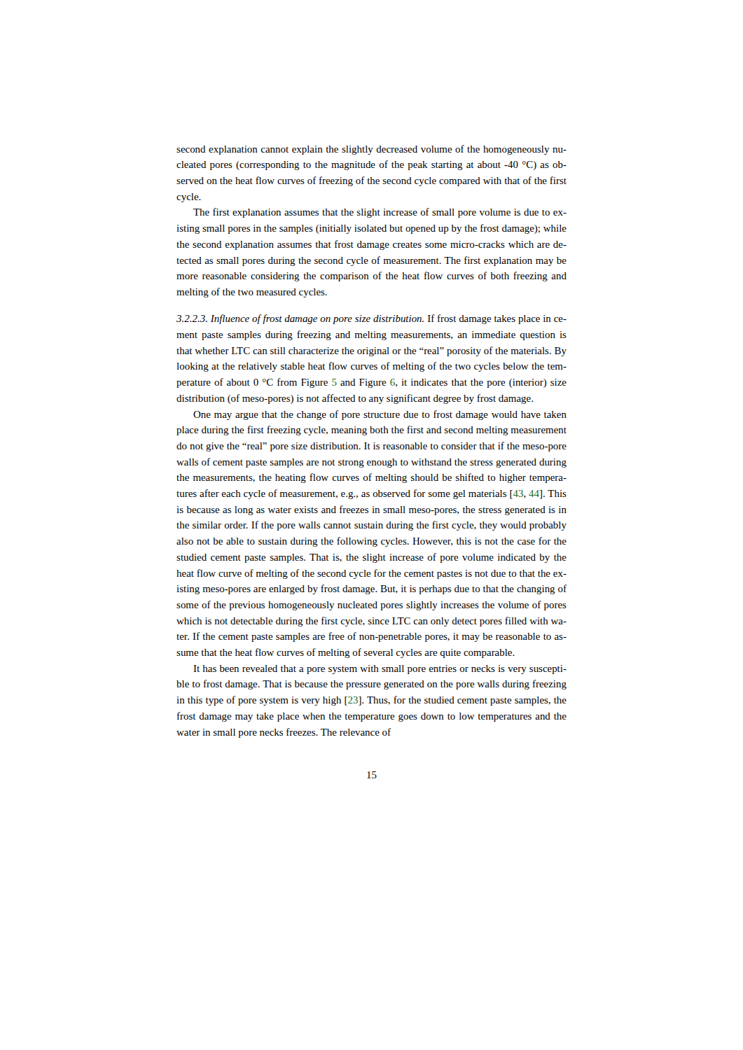second explanation cannot explain the slightly decreased volume of the homogeneously nucleated pores (corresponding to the magnitude of the peak starting at about -40 °C) as observed on the heat flow curves of freezing of the second cycle compared with that of the first cycle.
The first explanation assumes that the slight increase of small pore volume is due to existing small pores in the samples (initially isolated but opened up by the frost damage); while the second explanation assumes that frost damage creates some micro-cracks which are detected as small pores during the second cycle of measurement. The first explanation may be more reasonable considering the comparison of the heat flow curves of both freezing and melting of the two measured cycles.
3.2.2.3. Influence of frost damage on pore size distribution. If frost damage takes place in cement paste samples during freezing and melting measurements, an immediate question is that whether LTC can still characterize the original or the “real” porosity of the materials. By looking at the relatively stable heat flow curves of melting of the two cycles below the temperature of about 0 °C from Figure 5 and Figure 6, it indicates that the pore (interior) size distribution (of meso-pores) is not affected to any significant degree by frost damage.
One may argue that the change of pore structure due to frost damage would have taken place during the first freezing cycle, meaning both the first and second melting measurement do not give the “real” pore size distribution. It is reasonable to consider that if the meso-pore walls of cement paste samples are not strong enough to withstand the stress generated during the measurements, the heating flow curves of melting should be shifted to higher temperatures after each cycle of measurement, e.g., as observed for some gel materials [43, 44]. This is because as long as water exists and freezes in small meso-pores, the stress generated is in the similar order. If the pore walls cannot sustain during the first cycle, they would probably also not be able to sustain during the following cycles. However, this is not the case for the studied cement paste samples. That is, the slight increase of pore volume indicated by the heat flow curve of melting of the second cycle for the cement pastes is not due to that the existing meso-pores are enlarged by frost damage. But, it is perhaps due to that the changing of some of the previous homogeneously nucleated pores slightly increases the volume of pores which is not detectable during the first cycle, since LTC can only detect pores filled with water. If the cement paste samples are free of non-penetrable pores, it may be reasonable to assume that the heat flow curves of melting of several cycles are quite comparable.
It has been revealed that a pore system with small pore entries or necks is very susceptible to frost damage. That is because the pressure generated on the pore walls during freezing in this type of pore system is very high [23]. Thus, for the studied cement paste samples, the frost damage may take place when the temperature goes down to low temperatures and the water in small pore necks freezes. The relevance of
15